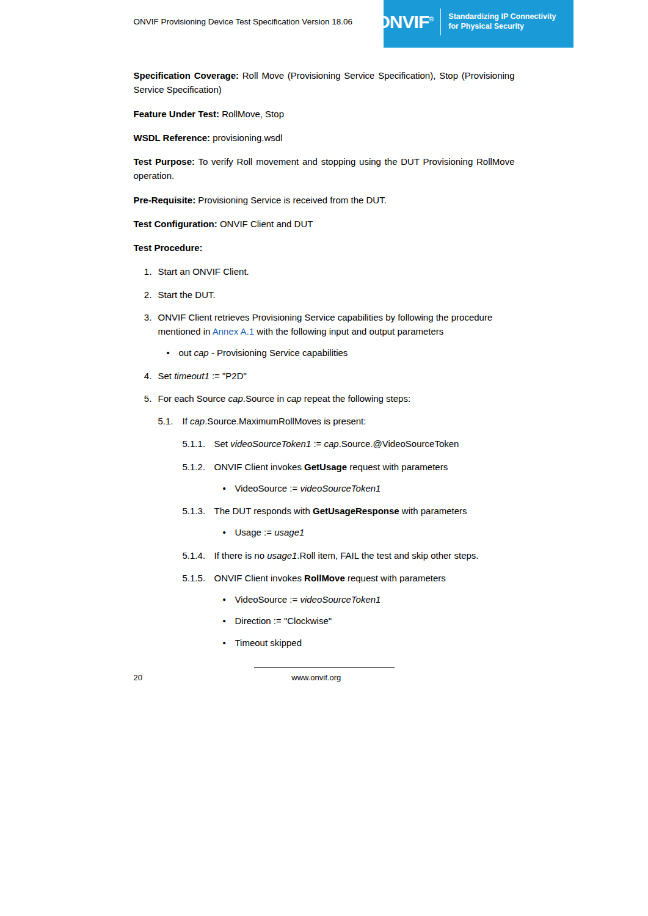ONVIF Provisioning Device Test Specification Version 18.06
ONVIF®
Standardizing IP Connectivity for Physical Security
Specification Coverage: Roll Move (Provisioning Service Specification), Stop (Provisioning Service Specification)
Feature Under Test: RollMove, Stop
WSDL Reference: provisioning.wsdl
Test Purpose: To verify Roll movement and stopping using the DUT Provisioning RollMove operation.
Pre-Requisite: Provisioning Service is received from the DUT.
Test Configuration: ONVIF Client and DUT
Test Procedure:
Start an ONVIF Client.
Start the DUT.
ONVIF Client retrieves Provisioning Service capabilities by following the procedure mentioned in Annex A.1 with the following input and output parameters
out cap - Provisioning Service capabilities
Set timeout1 := "P2D"
For each Source cap.Source in cap repeat the following steps:
If cap.Source.MaximumRollMoves is present:
Set videoSourceToken1 := cap.Source.@VideoSourceToken
ONVIF Client invokes GetUsage request with parameters
VideoSource := videoSourceToken1
The DUT responds with GetUsageResponse with parameters
Usage := usage1
If there is no usage1.Roll item, FAIL the test and skip other steps.
ONVIF Client invokes RollMove request with parameters
VideoSource := videoSourceToken1
Direction := "Clockwise"
Timeout skipped
20
www.onvif.org